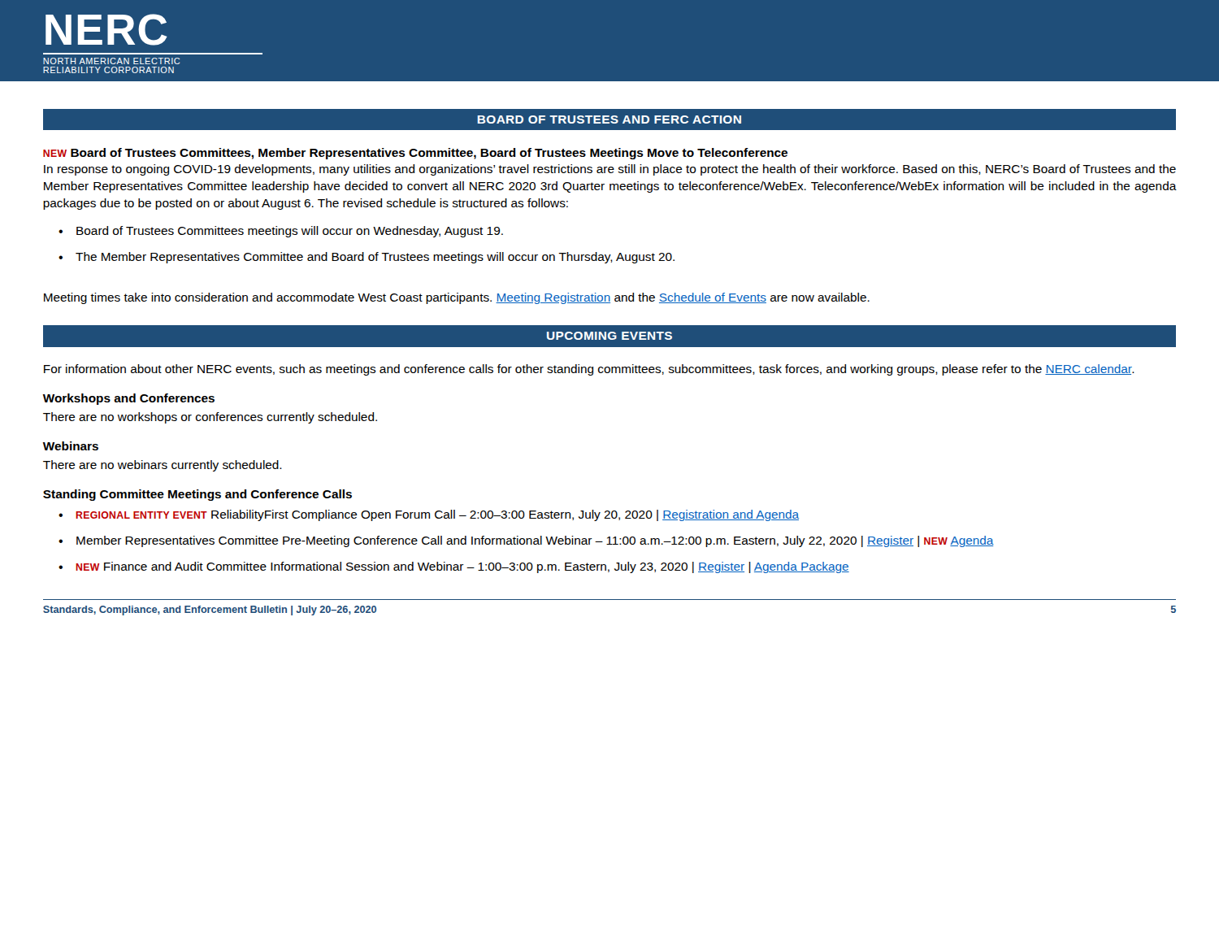NERC NORTH AMERICAN ELECTRIC
RELIABILITY CORPORATION
BOARD OF TRUSTEES AND FERC ACTION
NEW Board of Trustees Committees, Member Representatives Committee, Board of Trustees Meetings Move to Teleconference
In response to ongoing COVID-19 developments, many utilities and organizations’ travel restrictions are still in place to protect the health of their workforce. Based on this, NERC’s Board of Trustees and the Member Representatives Committee leadership have decided to convert all NERC 2020 3rd Quarter meetings to teleconference/WebEx. Teleconference/WebEx information will be included in the agenda packages due to be posted on or about August 6. The revised schedule is structured as follows:
Board of Trustees Committees meetings will occur on Wednesday, August 19.
The Member Representatives Committee and Board of Trustees meetings will occur on Thursday, August 20.
Meeting times take into consideration and accommodate West Coast participants. Meeting Registration and the Schedule of Events are now available.
UPCOMING EVENTS
For information about other NERC events, such as meetings and conference calls for other standing committees, subcommittees, task forces, and working groups, please refer to the NERC calendar.
Workshops and Conferences
There are no workshops or conferences currently scheduled.
Webinars
There are no webinars currently scheduled.
Standing Committee Meetings and Conference Calls
REGIONAL ENTITY EVENT ReliabilityFirst Compliance Open Forum Call – 2:00–3:00 Eastern, July 20, 2020 | Registration and Agenda
Member Representatives Committee Pre-Meeting Conference Call and Informational Webinar – 11:00 a.m.–12:00 p.m. Eastern, July 22, 2020 | Register | NEW Agenda
NEW Finance and Audit Committee Informational Session and Webinar – 1:00–3:00 p.m. Eastern, July 23, 2020 | Register | Agenda Package
Standards, Compliance, and Enforcement Bulletin | July 20–26, 2020 5